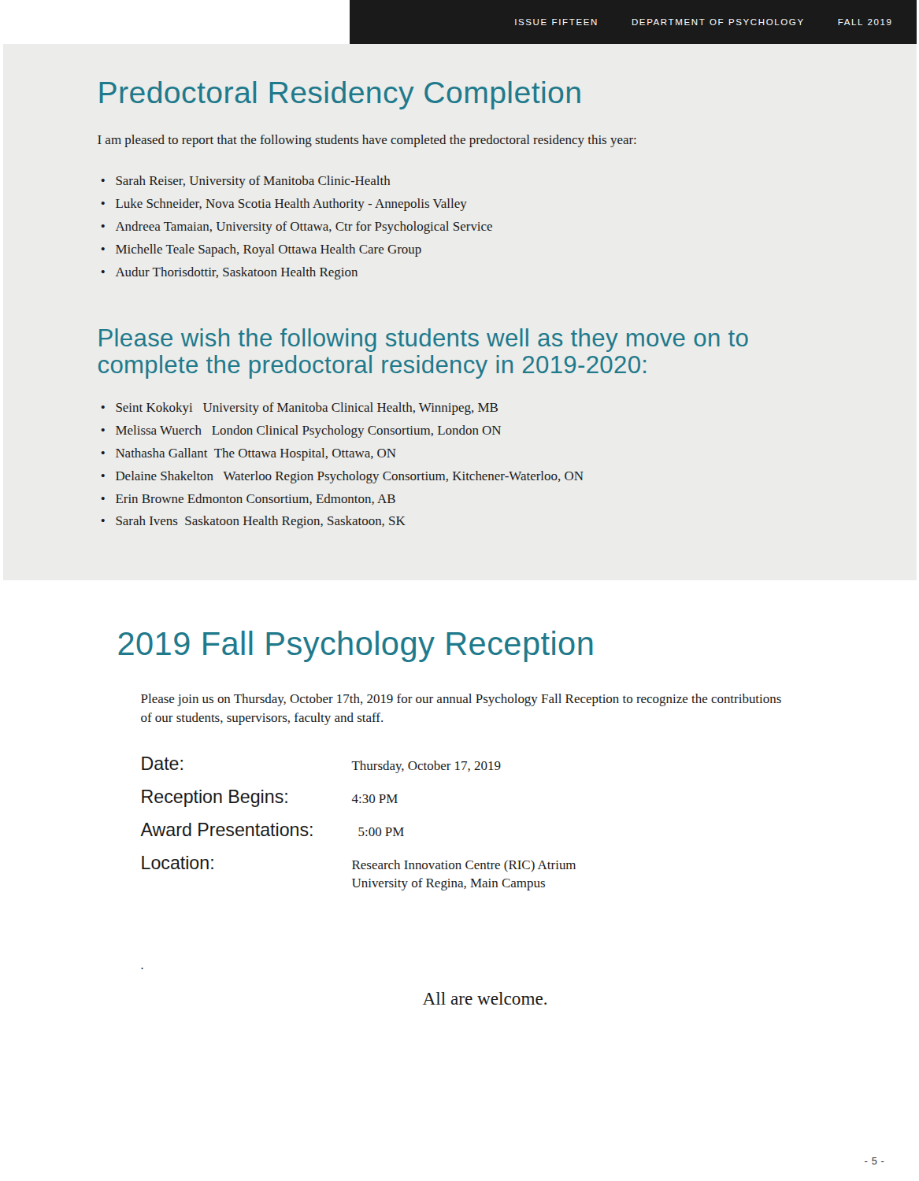Issue Fifteen Department of Psychology Fall 2019
Predoctoral Residency Completion
I am pleased to report that the following students have completed the predoctoral residency this year:
Sarah Reiser, University of Manitoba Clinic-Health
Luke Schneider, Nova Scotia Health Authority - Annepolis Valley
Andreea Tamaian, University of Ottawa, Ctr for Psychological Service
Michelle Teale Sapach, Royal Ottawa Health Care Group
Audur Thorisdottir, Saskatoon Health Region
Please wish the following students well as they move on to complete the predoctoral residency in 2019-2020:
Seint Kokokyi University of Manitoba Clinical Health, Winnipeg, MB
Melissa Wuerch London Clinical Psychology Consortium, London ON
Nathasha Gallant The Ottawa Hospital, Ottawa, ON
Delaine Shakelton Waterloo Region Psychology Consortium, Kitchener-Waterloo, ON
Erin Browne Edmonton Consortium, Edmonton, AB
Sarah Ivens Saskatoon Health Region, Saskatoon, SK
2019 Fall Psychology Reception
Please join us on Thursday, October 17th, 2019 for our annual Psychology Fall Reception to recognize the contributions of our students, supervisors, faculty and staff.
| Date: | Thursday, October 17, 2019 |
| Reception Begins: | 4:30 PM |
| Award Presentations: | 5:00 PM |
| Location: | Research Innovation Centre (RIC) Atrium University of Regina, Main Campus |
.
All are welcome.
- 5 -